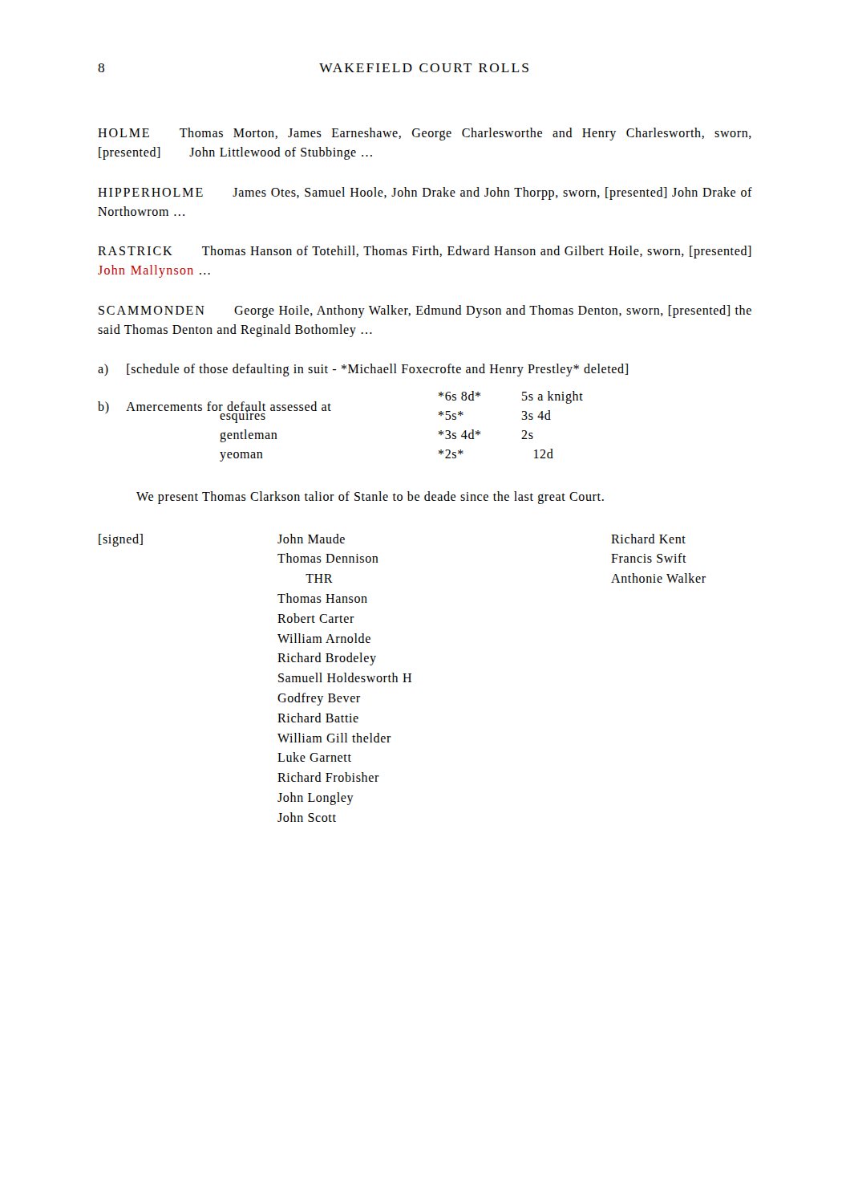8
WAKEFIELD COURT ROLLS
HOLME Thomas Morton, James Earneshawe, George Charlesworthe and Henry Charlesworth, sworn, [presented] John Littlewood of Stubbinge …
HIPPERHOLME James Otes, Samuel Hoole, John Drake and John Thorpp, sworn, [presented] John Drake of Northowrom …
RASTRICK Thomas Hanson of Totehill, Thomas Firth, Edward Hanson and Gilbert Hoile, sworn, [presented] John Mallynson …
SCAMMONDEN George Hoile, Anthony Walker, Edmund Dyson and Thomas Denton, sworn, [presented] the said Thomas Denton and Reginald Bothomley …
a)[schedule of those defaulting in suit - *Michaell Foxecrofte and Henry Prestley* deleted]
b) Amercements for default assessed at
| | *6s 8d* | 5s a knight |
| esquires | *5s* | 3s 4d |
| gentleman | *3s 4d* | 2s |
| yeoman | *2s* | 12d |
We present Thomas Clarkson talior of Stanle to be deade since the last great Court.
| [signed] | John Maude Thomas Dennison THR Thomas Hanson Robert Carter William Arnolde Richard Brodeley Samuell Holdesworth H Godfrey Bever Richard Battie William Gill thelder Luke Garnett Richard Frobisher John Longley John Scott | Richard Kent Francis Swift Anthonie Walker |